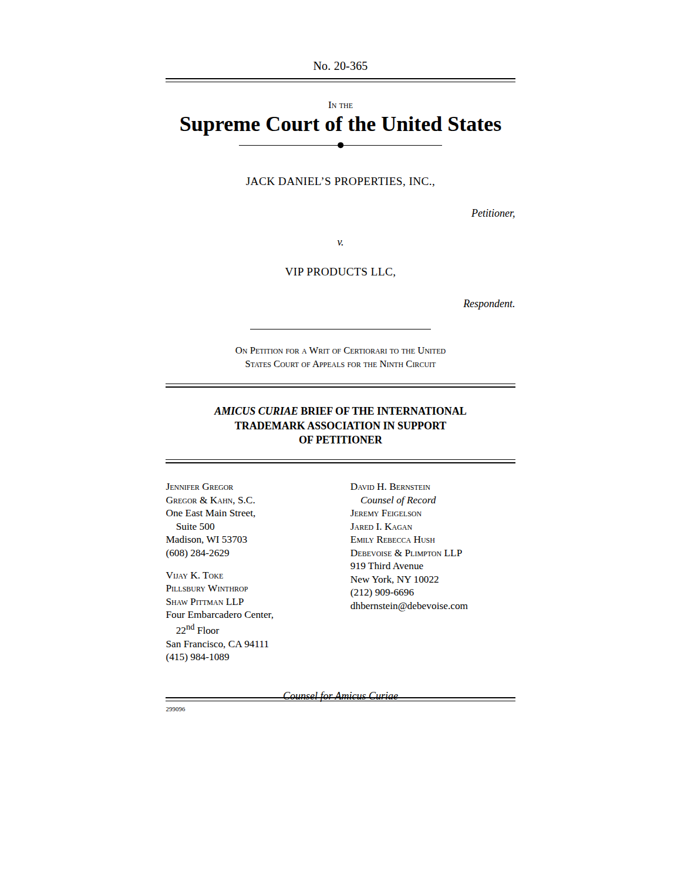No. 20-365
In the
Supreme Court of the United States
JACK DANIEL’S PROPERTIES, INC.,
Petitioner,
v.
VIP PRODUCTS LLC,
Respondent.
On Petition for a Writ of Certiorari to the United
States Court of Appeals for the Ninth Circuit
AMICUS CURIAE BRIEF OF THE INTERNATIONAL
TRADEMARK ASSOCIATION IN SUPPORT
OF PETITIONER
Jennifer Gregor
Gregor & Kahn, S.C.
One East Main Street,
Suite 500
Madison, WI 53703
(608) 284-2629
Vijay K. Toke
Pillsbury Winthrop
Shaw Pittman LLP
Four Embarcadero Center,
22nd Floor
San Francisco, CA 94111
(415) 984-1089
David H. Bernstein
Counsel of Record
Jeremy Feigelson
Jared I. Kagan
Emily Rebecca Hush
Debevoise & Plimpton LLP
919 Third Avenue
New York, NY 10022
(212) 909-6696
dhbernstein@debevoise.com
Counsel for Amicus Curiae
299096